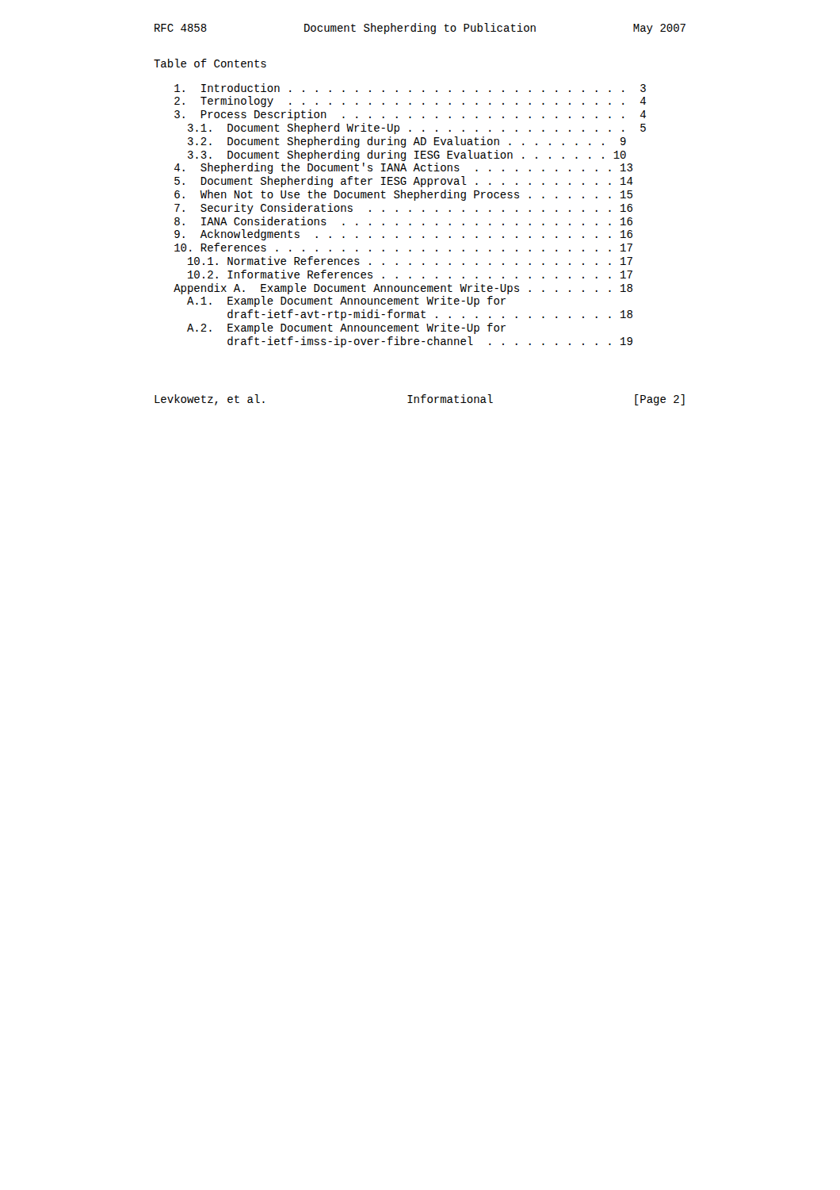RFC 4858 Document Shepherding to Publication May 2007
Table of Contents
   1.  Introduction . . . . . . . . . . . . . . . . . . . . . . . . . .  3
   2.  Terminology  . . . . . . . . . . . . . . . . . . . . . . . . . .  4
   3.  Process Description  . . . . . . . . . . . . . . . . . . . . . .  4
     3.1.  Document Shepherd Write-Up . . . . . . . . . . . . . . . . .  5
     3.2.  Document Shepherding during AD Evaluation . . . . . . . .  9
     3.3.  Document Shepherding during IESG Evaluation . . . . . . . 10
   4.  Shepherding the Document's IANA Actions  . . . . . . . . . . . 13
   5.  Document Shepherding after IESG Approval . . . . . . . . . . . 14
   6.  When Not to Use the Document Shepherding Process . . . . . . . 15
   7.  Security Considerations  . . . . . . . . . . . . . . . . . . . 16
   8.  IANA Considerations  . . . . . . . . . . . . . . . . . . . . . 16
   9.  Acknowledgments  . . . . . . . . . . . . . . . . . . . . . . . 16
   10. References . . . . . . . . . . . . . . . . . . . . . . . . . . 17
     10.1. Normative References . . . . . . . . . . . . . . . . . . . 17
     10.2. Informative References . . . . . . . . . . . . . . . . . . 17
   Appendix A.  Example Document Announcement Write-Ups . . . . . . . 18
     A.1.  Example Document Announcement Write-Up for
           draft-ietf-avt-rtp-midi-format . . . . . . . . . . . . . . 18
     A.2.  Example Document Announcement Write-Up for
           draft-ietf-imss-ip-over-fibre-channel  . . . . . . . . . . 19
Levkowetz, et al. Informational [Page 2]